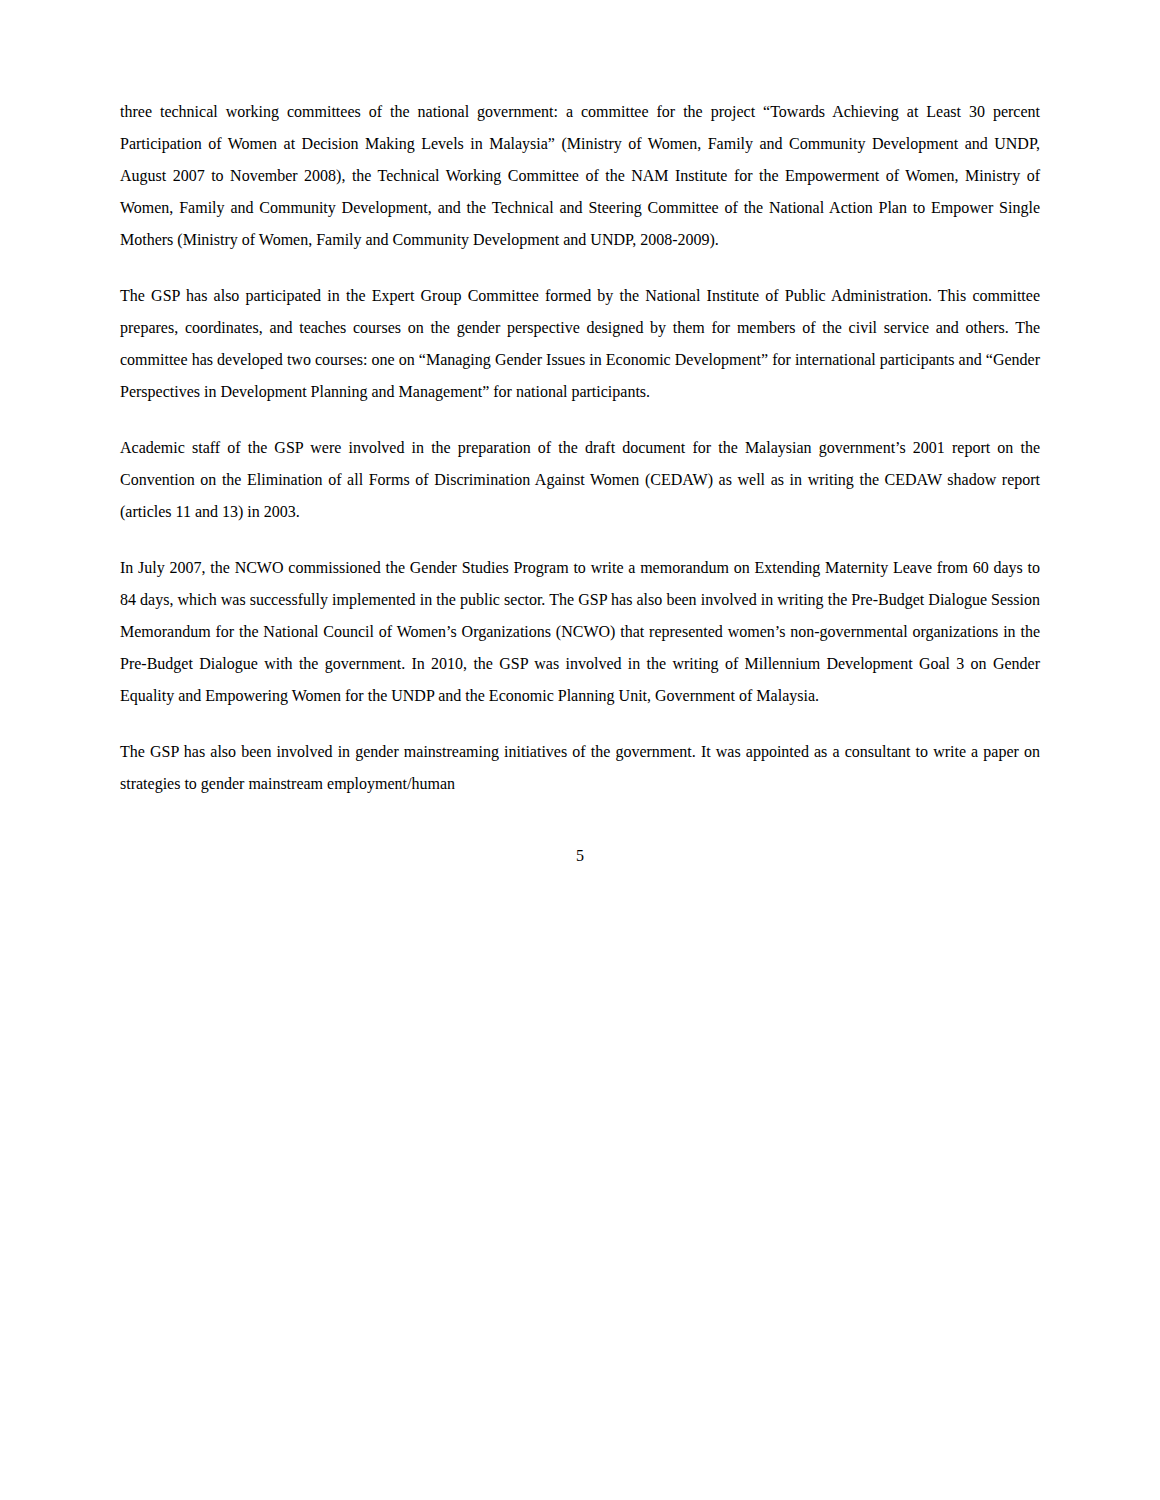three technical working committees of the national government: a committee for the project “Towards Achieving at Least 30 percent Participation of Women at Decision Making Levels in Malaysia” (Ministry of Women, Family and Community Development and UNDP, August 2007 to November 2008), the Technical Working Committee of the NAM Institute for the Empowerment of Women, Ministry of Women, Family and Community Development, and the Technical and Steering Committee of the National Action Plan to Empower Single Mothers (Ministry of Women, Family and Community Development and UNDP, 2008-2009).
The GSP has also participated in the Expert Group Committee formed by the National Institute of Public Administration. This committee prepares, coordinates, and teaches courses on the gender perspective designed by them for members of the civil service and others. The committee has developed two courses: one on “Managing Gender Issues in Economic Development” for international participants and “Gender Perspectives in Development Planning and Management” for national participants.
Academic staff of the GSP were involved in the preparation of the draft document for the Malaysian government’s 2001 report on the Convention on the Elimination of all Forms of Discrimination Against Women (CEDAW) as well as in writing the CEDAW shadow report (articles 11 and 13) in 2003.
In July 2007, the NCWO commissioned the Gender Studies Program to write a memorandum on Extending Maternity Leave from 60 days to 84 days, which was successfully implemented in the public sector. The GSP has also been involved in writing the Pre-Budget Dialogue Session Memorandum for the National Council of Women’s Organizations (NCWO) that represented women’s non-governmental organizations in the Pre-Budget Dialogue with the government. In 2010, the GSP was involved in the writing of Millennium Development Goal 3 on Gender Equality and Empowering Women for the UNDP and the Economic Planning Unit, Government of Malaysia.
The GSP has also been involved in gender mainstreaming initiatives of the government. It was appointed as a consultant to write a paper on strategies to gender mainstream employment/human
5